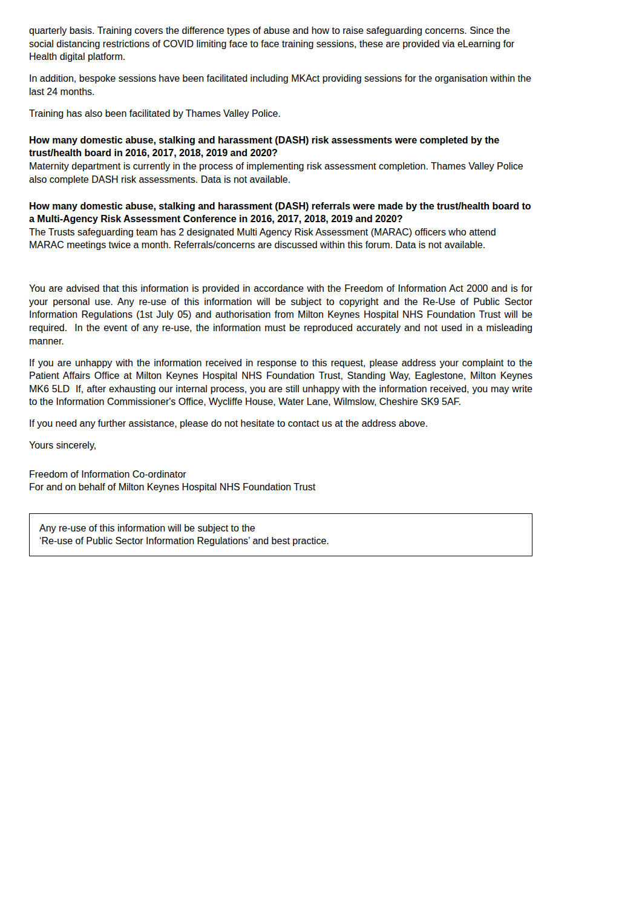quarterly basis. Training covers the difference types of abuse and how to raise safeguarding concerns. Since the social distancing restrictions of COVID limiting face to face training sessions, these are provided via eLearning for Health digital platform.
In addition, bespoke sessions have been facilitated including MKAct providing sessions for the organisation within the last 24 months.
Training has also been facilitated by Thames Valley Police.
How many domestic abuse, stalking and harassment (DASH) risk assessments were completed by the trust/health board in 2016, 2017, 2018, 2019 and 2020?
Maternity department is currently in the process of implementing risk assessment completion. Thames Valley Police also complete DASH risk assessments. Data is not available.
How many domestic abuse, stalking and harassment (DASH) referrals were made by the trust/health board to a Multi-Agency Risk Assessment Conference in 2016, 2017, 2018, 2019 and 2020?
The Trusts safeguarding team has 2 designated Multi Agency Risk Assessment (MARAC) officers who attend MARAC meetings twice a month. Referrals/concerns are discussed within this forum. Data is not available.
You are advised that this information is provided in accordance with the Freedom of Information Act 2000 and is for your personal use. Any re-use of this information will be subject to copyright and the Re-Use of Public Sector Information Regulations (1st July 05) and authorisation from Milton Keynes Hospital NHS Foundation Trust will be required. In the event of any re-use, the information must be reproduced accurately and not used in a misleading manner.
If you are unhappy with the information received in response to this request, please address your complaint to the Patient Affairs Office at Milton Keynes Hospital NHS Foundation Trust, Standing Way, Eaglestone, Milton Keynes MK6 5LD If, after exhausting our internal process, you are still unhappy with the information received, you may write to the Information Commissioner's Office, Wycliffe House, Water Lane, Wilmslow, Cheshire SK9 5AF.
If you need any further assistance, please do not hesitate to contact us at the address above.
Yours sincerely,
Freedom of Information Co-ordinator
For and on behalf of Milton Keynes Hospital NHS Foundation Trust
Any re-use of this information will be subject to the
‘Re-use of Public Sector Information Regulations’ and best practice.